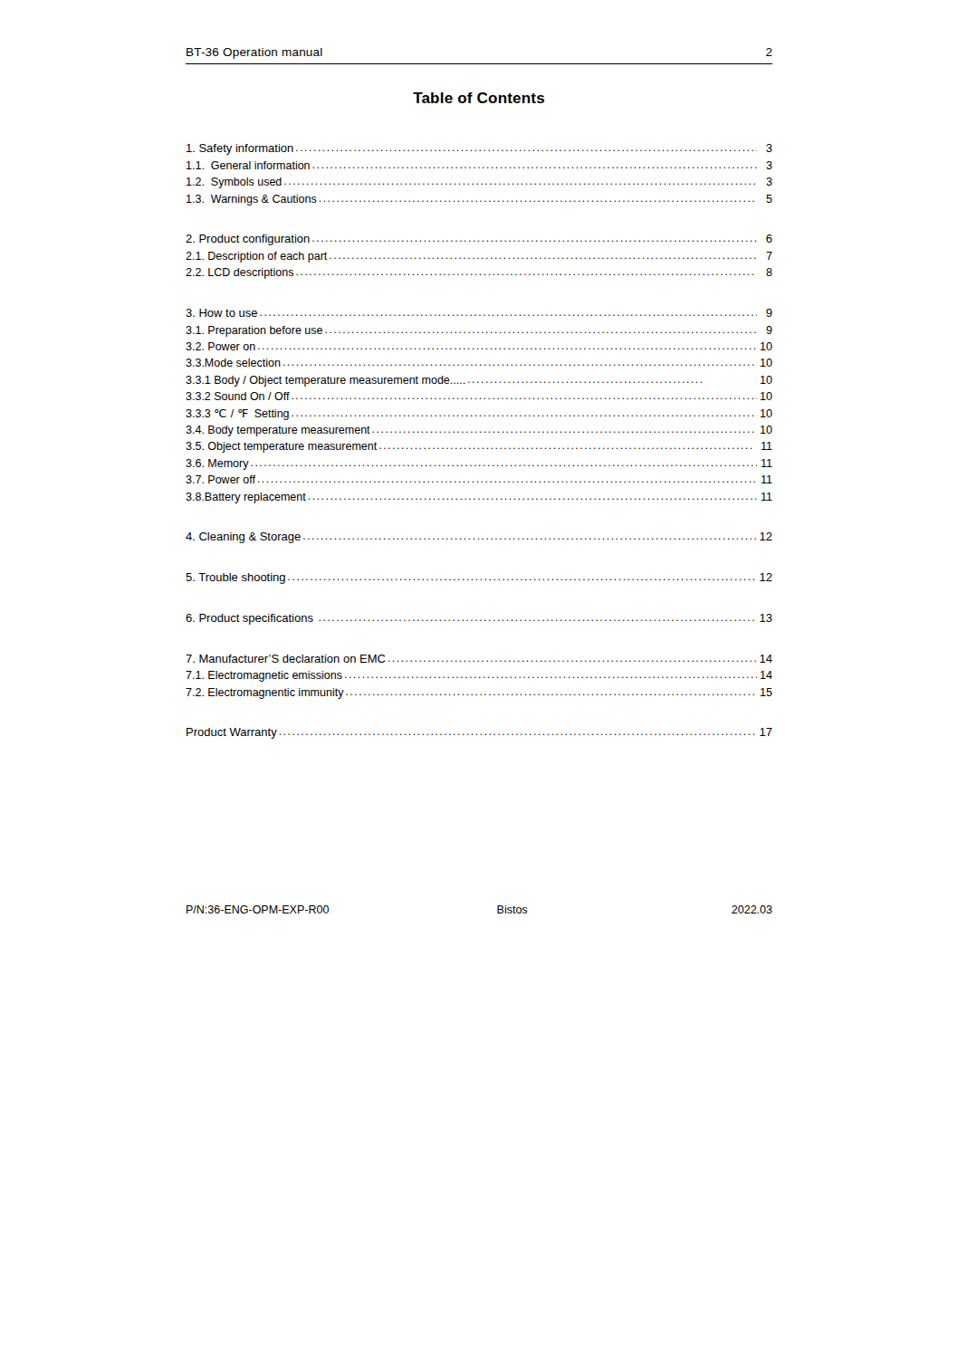BT-36 Operation manual
2
Table of Contents
1. Safety information .................................................................................................................................. 3
1.1. General information ................................................................................................................. 3
1.2. Symbols used ......................................................................................................................... 3
1.3. Warnings & Cautions ............................................................................................................. 5
2. Product configuration .............................................................................................................................. 6
2.1. Description of each part ......................................................................................................... 7
2.2. LCD descriptions ..................................................................................................................... 8
3. How to use .............................................................................................................................................. 9
3.1. Preparation before use ........................................................................................................... 9
3.2. Power on ................................................................................................................................. 10
3.3.Mode selection ....................................................................................................................... 10
3.3.1 Body / Object temperature measurement mode..... ..................................................... 10
3.3.2 Sound On / Off ......................................................................................................... 10
3.3.3 ℃ / ℉ Setting ......................................................................................................... 10
3.4. Body temperature measurement ....................................................................................... 10
3.5. Object temperature measurement .................................................................................... 11
3.6. Memory ................................................................................................................................... 11
3.7. Power off ................................................................................................................................. 11
3.8.Battery replacement ............................................................................................................. 11
4. Cleaning & Storage ................................................................................................................................. 12
5. Trouble shooting ..................................................................................................................................... 12
6. Product specifications ............................................................................................................. 13
7. Manufacturer’S declaration on EMC ............................................................................................. 14
7.1. Electromagnetic emissions ....................................................................................................... 14
7.2. Electromagnentic immunity ..................................................................................................... 15
Product Warranty ......................................................................................................................................... 17
P/N:36-ENG-OPM-EXP-R00
Bistos
2022.03